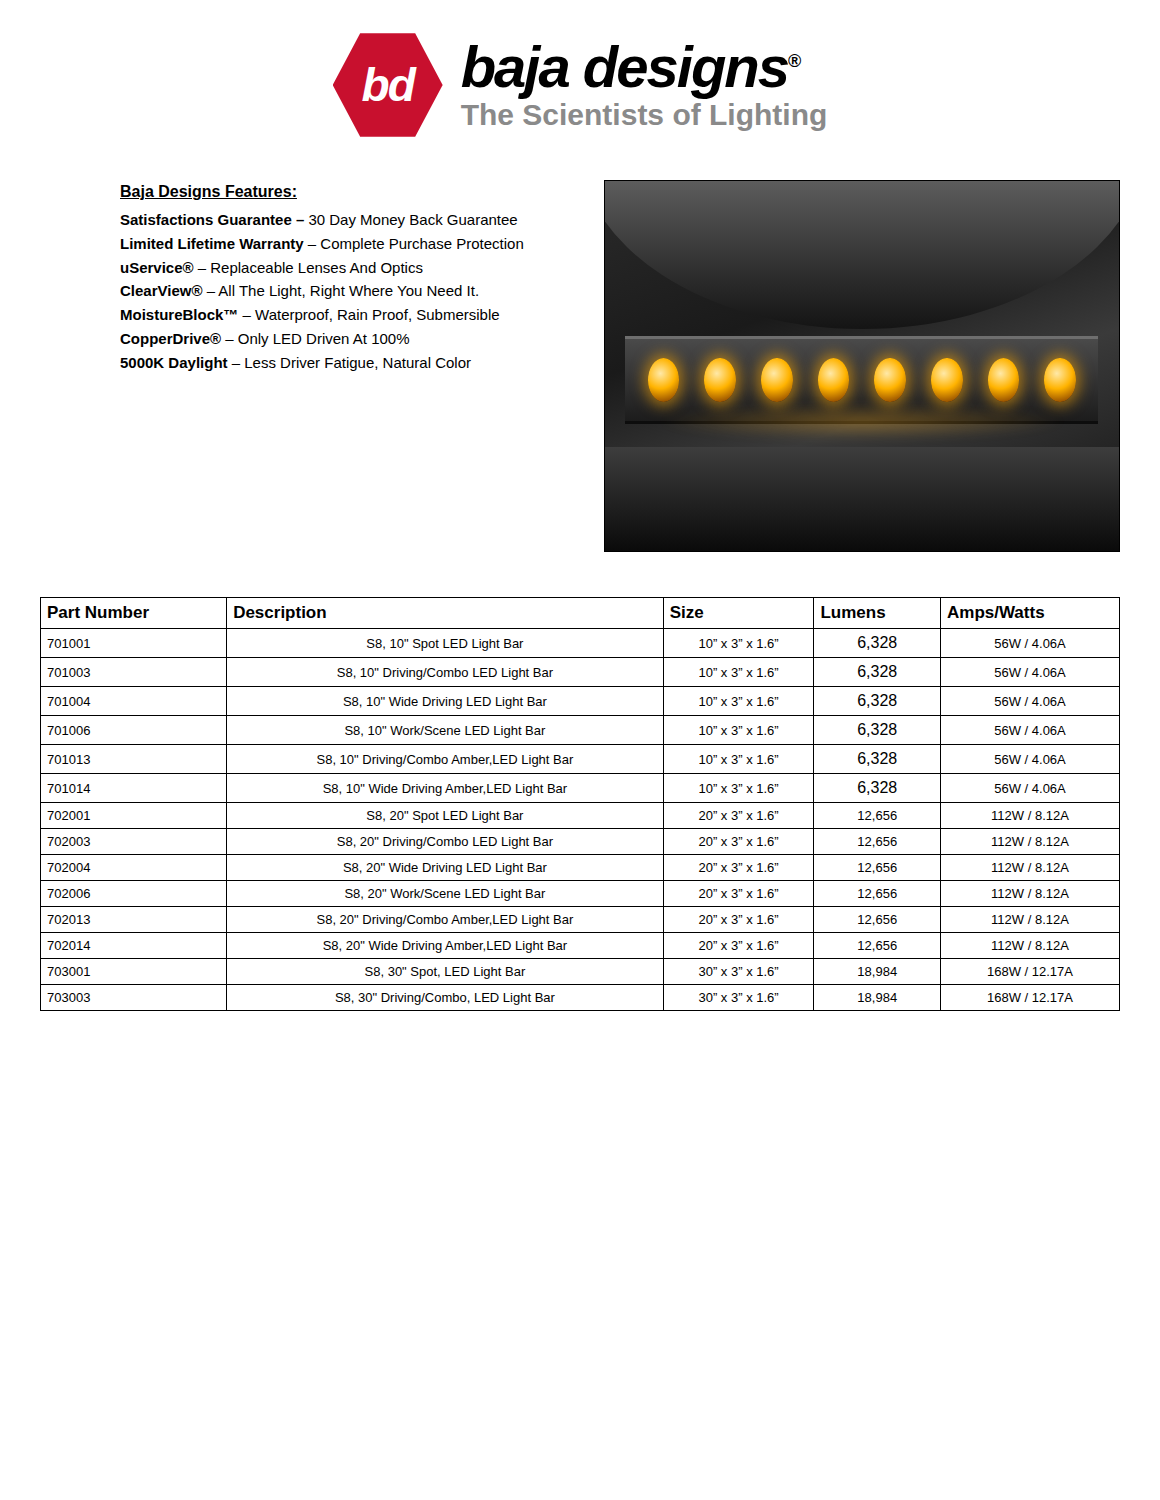bd
baja designs®
The Scientists of Lighting
Baja Designs Features:
Satisfactions Guarantee – 30 Day Money Back Guarantee
Limited Lifetime Warranty – Complete Purchase Protection
uService® – Replaceable Lenses And Optics
ClearView® – All The Light, Right Where You Need It.
MoistureBlock™ – Waterproof, Rain Proof, Submersible
CopperDrive® – Only LED Driven At 100%
5000K Daylight – Less Driver Fatigue, Natural Color
| Part Number | Description | Size | Lumens | Amps/Watts |
| --- | --- | --- | --- | --- |
| 701001 | S8, 10" Spot LED Light Bar | 10” x 3” x 1.6” | 6,328 | 56W / 4.06A |
| 701003 | S8, 10" Driving/Combo LED Light Bar | 10” x 3” x 1.6” | 6,328 | 56W / 4.06A |
| 701004 | S8, 10" Wide Driving LED Light Bar | 10” x 3” x 1.6” | 6,328 | 56W / 4.06A |
| 701006 | S8, 10" Work/Scene LED Light Bar | 10” x 3” x 1.6” | 6,328 | 56W / 4.06A |
| 701013 | S8, 10" Driving/Combo Amber,LED Light Bar | 10” x 3” x 1.6” | 6,328 | 56W / 4.06A |
| 701014 | S8, 10" Wide Driving Amber,LED Light Bar | 10” x 3” x 1.6” | 6,328 | 56W / 4.06A |
| 702001 | S8, 20" Spot LED Light Bar | 20” x 3” x 1.6” | 12,656 | 112W / 8.12A |
| 702003 | S8, 20" Driving/Combo LED Light Bar | 20” x 3” x 1.6” | 12,656 | 112W / 8.12A |
| 702004 | S8, 20" Wide Driving LED Light Bar | 20” x 3” x 1.6” | 12,656 | 112W / 8.12A |
| 702006 | S8, 20" Work/Scene LED Light Bar | 20” x 3” x 1.6” | 12,656 | 112W / 8.12A |
| 702013 | S8, 20" Driving/Combo Amber,LED Light Bar | 20” x 3” x 1.6” | 12,656 | 112W / 8.12A |
| 702014 | S8, 20" Wide Driving Amber,LED Light Bar | 20” x 3” x 1.6” | 12,656 | 112W / 8.12A |
| 703001 | S8, 30" Spot, LED Light Bar | 30” x 3” x 1.6” | 18,984 | 168W / 12.17A |
| 703003 | S8, 30" Driving/Combo, LED Light Bar | 30” x 3” x 1.6” | 18,984 | 168W / 12.17A |